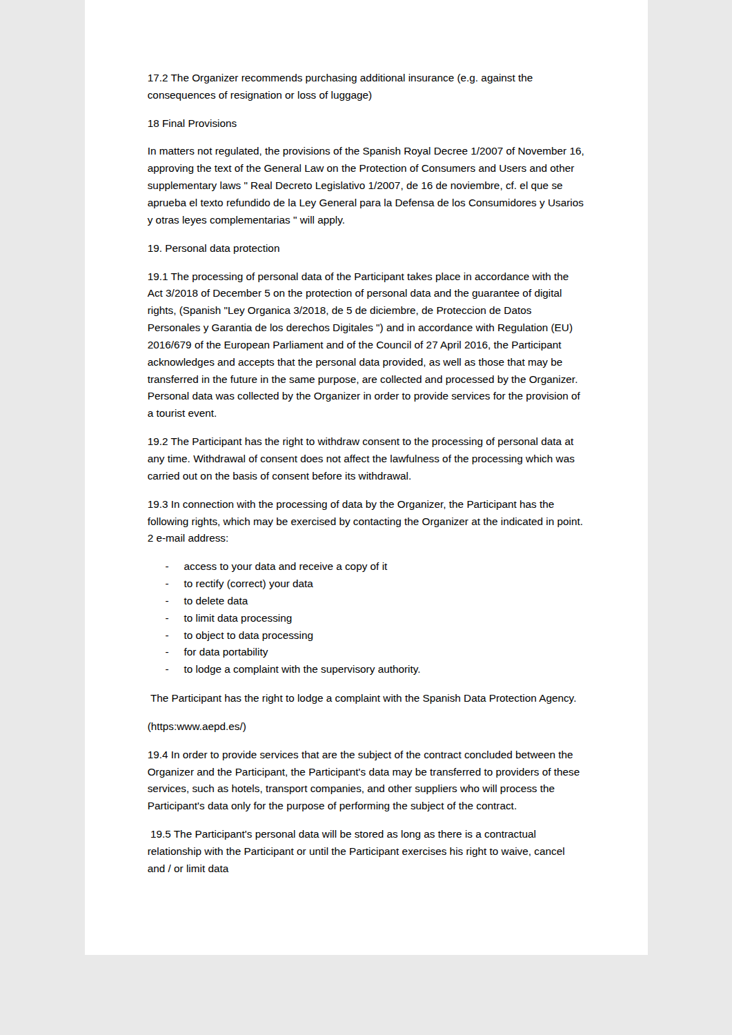17.2 The Organizer recommends purchasing additional insurance (e.g. against the consequences of resignation or loss of luggage)
18 Final Provisions
In matters not regulated, the provisions of the Spanish Royal Decree 1/2007 of November 16, approving the text of the General Law on the Protection of Consumers and Users and other supplementary laws " Real Decreto Legislativo 1/2007, de 16 de noviembre, cf. el que se aprueba el texto refundido de la Ley General para la Defensa de los Consumidores y Usarios y otras leyes complementarias " will apply.
19. Personal data protection
19.1 The processing of personal data of the Participant takes place in accordance with the Act 3/2018 of December 5 on the protection of personal data and the guarantee of digital rights, (Spanish "Ley Organica 3/2018, de 5 de diciembre, de Proteccion de Datos Personales y Garantia de los derechos Digitales ") and in accordance with Regulation (EU) 2016/679 of the European Parliament and of the Council of 27 April 2016, the Participant acknowledges and accepts that the personal data provided, as well as those that may be transferred in the future in the same purpose, are collected and processed by the Organizer. Personal data was collected by the Organizer in order to provide services for the provision of a tourist event.
19.2 The Participant has the right to withdraw consent to the processing of personal data at any time. Withdrawal of consent does not affect the lawfulness of the processing which was carried out on the basis of consent before its withdrawal.
19.3 In connection with the processing of data by the Organizer, the Participant has the following rights, which may be exercised by contacting the Organizer at the indicated in point. 2 e-mail address:
access to your data and receive a copy of it
to rectify (correct) your data
to delete data
to limit data processing
to object to data processing
for data portability
to lodge a complaint with the supervisory authority.
The Participant has the right to lodge a complaint with the Spanish Data Protection Agency.
(https:www.aepd.es/)
19.4 In order to provide services that are the subject of the contract concluded between the Organizer and the Participant, the Participant's data may be transferred to providers of these services, such as hotels, transport companies, and other suppliers who will process the Participant's data only for the purpose of performing the subject of the contract.
19.5 The Participant's personal data will be stored as long as there is a contractual relationship with the Participant or until the Participant exercises his right to waive, cancel and / or limit data